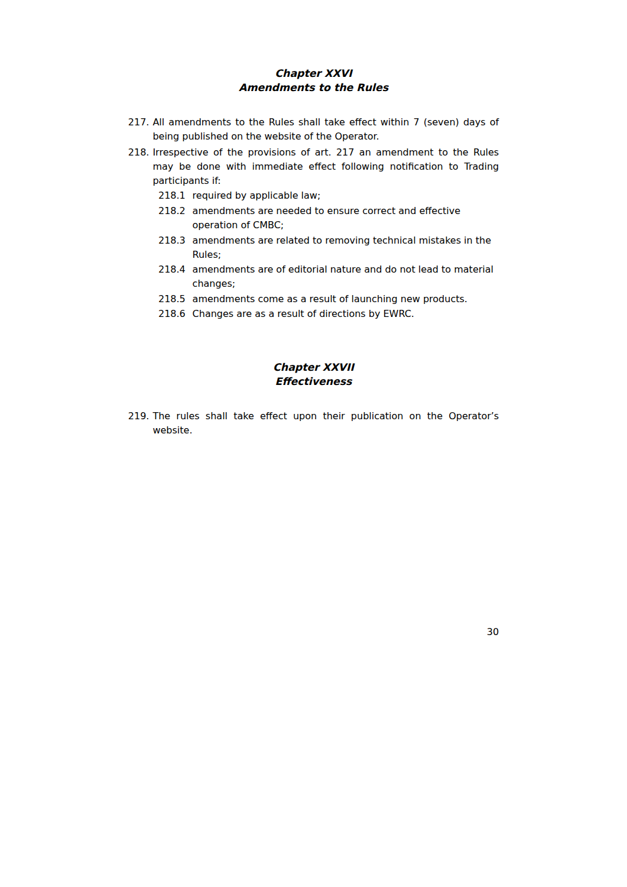Chapter XXVI
Amendments to the Rules
217. All amendments to the Rules shall take effect within 7 (seven) days of being published on the website of the Operator.
218. Irrespective of the provisions of art. 217 an amendment to the Rules may be done with immediate effect following notification to Trading participants if:
218.1required by applicable law;
218.2amendments are needed to ensure correct and effective operation of CMBC;
218.3amendments are related to removing technical mistakes in the Rules;
218.4amendments are of editorial nature and do not lead to material changes;
218.5amendments come as a result of launching new products.
218.6 Changes are as a result of directions by EWRC.
Chapter XXVII
Effectiveness
219. The rules shall take effect upon their publication on the Operator’s website.
30